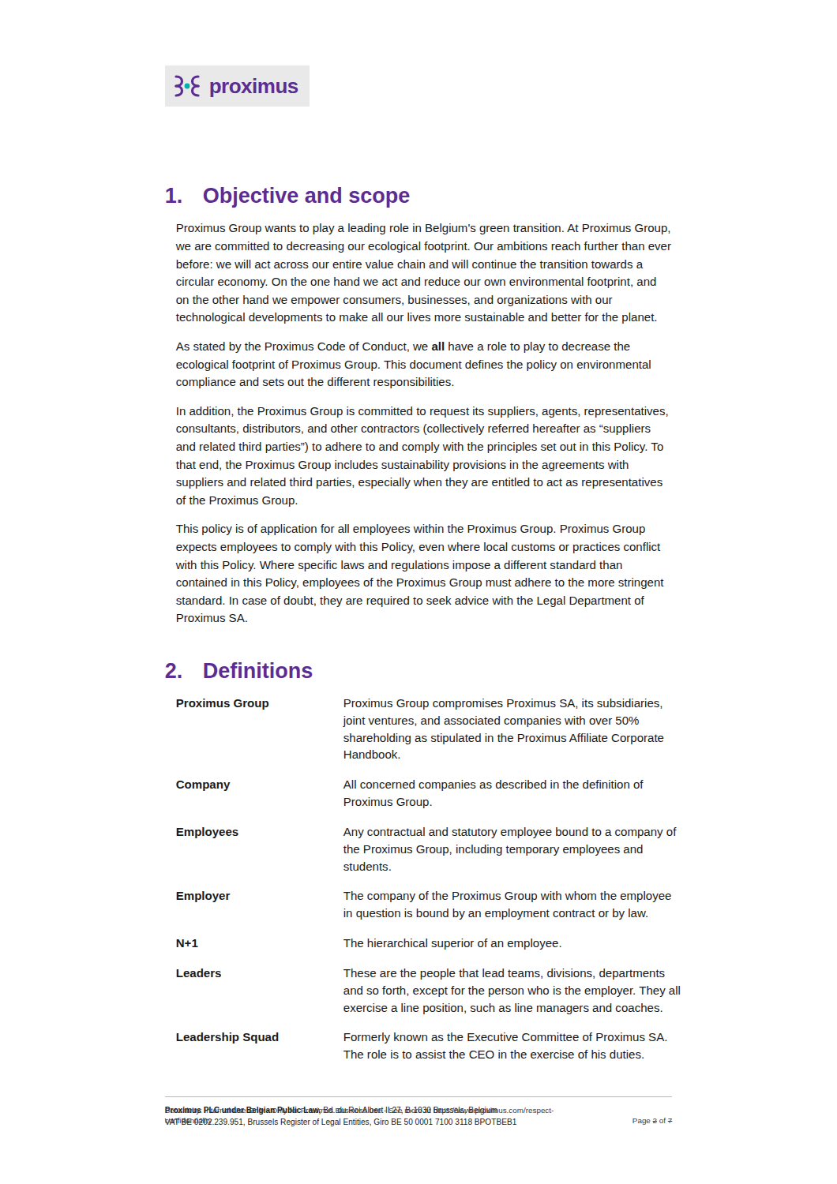proximus
1. Objective and scope
Proximus Group wants to play a leading role in Belgium's green transition. At Proximus Group, we are committed to decreasing our ecological footprint. Our ambitions reach further than ever before: we will act across our entire value chain and will continue the transition towards a circular economy. On the one hand we act and reduce our own environmental footprint, and on the other hand we empower consumers, businesses, and organizations with our technological developments to make all our lives more sustainable and better for the planet.
As stated by the Proximus Code of Conduct, we all have a role to play to decrease the ecological footprint of Proximus Group. This document defines the policy on environmental compliance and sets out the different responsibilities.
In addition, the Proximus Group is committed to request its suppliers, agents, representatives, consultants, distributors, and other contractors (collectively referred hereafter as “suppliers and related third parties”) to adhere to and comply with the principles set out in this Policy. To that end, the Proximus Group includes sustainability provisions in the agreements with suppliers and related third parties, especially when they are entitled to act as representatives of the Proximus Group.
This policy is of application for all employees within the Proximus Group. Proximus Group expects employees to comply with this Policy, even where local customs or practices conflict with this Policy. Where specific laws and regulations impose a different standard than contained in this Policy, employees of the Proximus Group must adhere to the more stringent standard. In case of doubt, they are required to seek advice with the Legal Department of Proximus SA.
2. Definitions
| Proximus Group | Proximus Group compromises Proximus SA, its subsidiaries, joint ventures, and associated companies with over 50% shareholding as stipulated in the Proximus Affiliate Corporate Handbook. |
| Company | All concerned companies as described in the definition of Proximus Group. |
| Employees | Any contractual and statutory employee bound to a company of the Proximus Group, including temporary employees and students. |
| Employer | The company of the Proximus Group with whom the employee in question is bound by an employment contract or by law. |
| N+1 | The hierarchical superior of an employee. |
| Leaders | These are the people that lead teams, divisions, departments and so forth, except for the person who is the employer. They all exercise a line position, such as line managers and coaches. |
| Leadership Squad | Formerly known as the Executive Committee of Proximus SA. The role is to assist the CEO in the exercise of his duties. |
Proximus PLC under Belgian Public Law, Bd. du Roi Albert II 27, B-1030 Brussels, Belgium
VAT BE 0202.239.951, Brussels Register of Legal Entities, Giro BE 50 0001 7100 3118 BPOTBEB1
Sensitivity: Internal Use Only - Only for Proximus Business use - See more at https://www.proximus.com/respect-confidentiality
Page 2 of 7